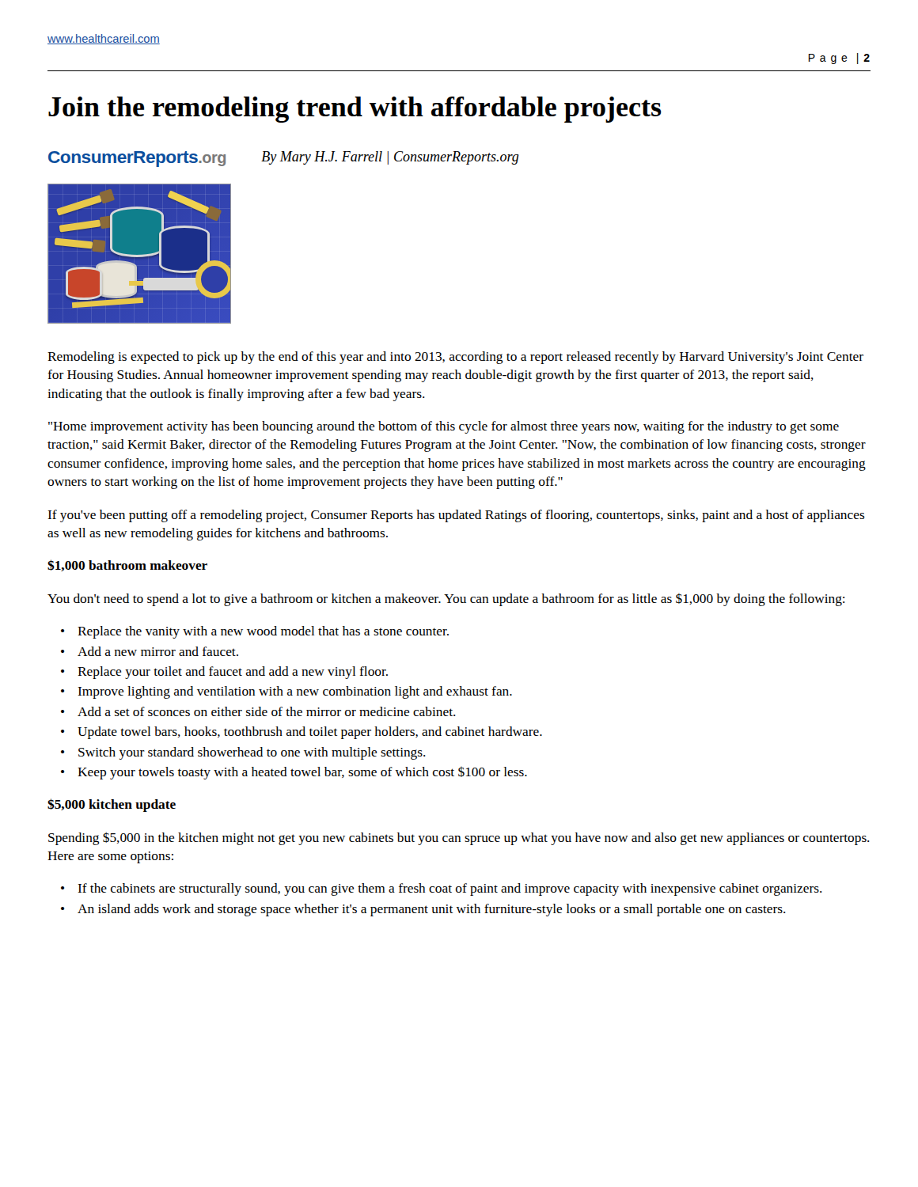www.healthcareil.com
P a g e | 2
Join the remodeling trend with affordable projects
ConsumerReports.org By Mary H.J. Farrell | ConsumerReports.org
Remodeling is expected to pick up by the end of this year and into 2013, according to a report released recently by Harvard University's Joint Center for Housing Studies. Annual homeowner improvement spending may reach double-digit growth by the first quarter of 2013, the report said, indicating that the outlook is finally improving after a few bad years.
"Home improvement activity has been bouncing around the bottom of this cycle for almost three years now, waiting for the industry to get some traction," said Kermit Baker, director of the Remodeling Futures Program at the Joint Center. "Now, the combination of low financing costs, stronger consumer confidence, improving home sales, and the perception that home prices have stabilized in most markets across the country are encouraging owners to start working on the list of home improvement projects they have been putting off."
If you've been putting off a remodeling project, Consumer Reports has updated Ratings of flooring, countertops, sinks, paint and a host of appliances as well as new remodeling guides for kitchens and bathrooms.
$1,000 bathroom makeover
You don't need to spend a lot to give a bathroom or kitchen a makeover. You can update a bathroom for as little as $1,000 by doing the following:
Replace the vanity with a new wood model that has a stone counter.
Add a new mirror and faucet.
Replace your toilet and faucet and add a new vinyl floor.
Improve lighting and ventilation with a new combination light and exhaust fan.
Add a set of sconces on either side of the mirror or medicine cabinet.
Update towel bars, hooks, toothbrush and toilet paper holders, and cabinet hardware.
Switch your standard showerhead to one with multiple settings.
Keep your towels toasty with a heated towel bar, some of which cost $100 or less.
$5,000 kitchen update
Spending $5,000 in the kitchen might not get you new cabinets but you can spruce up what you have now and also get new appliances or countertops. Here are some options:
If the cabinets are structurally sound, you can give them a fresh coat of paint and improve capacity with inexpensive cabinet organizers.
An island adds work and storage space whether it's a permanent unit with furniture-style looks or a small portable one on casters.